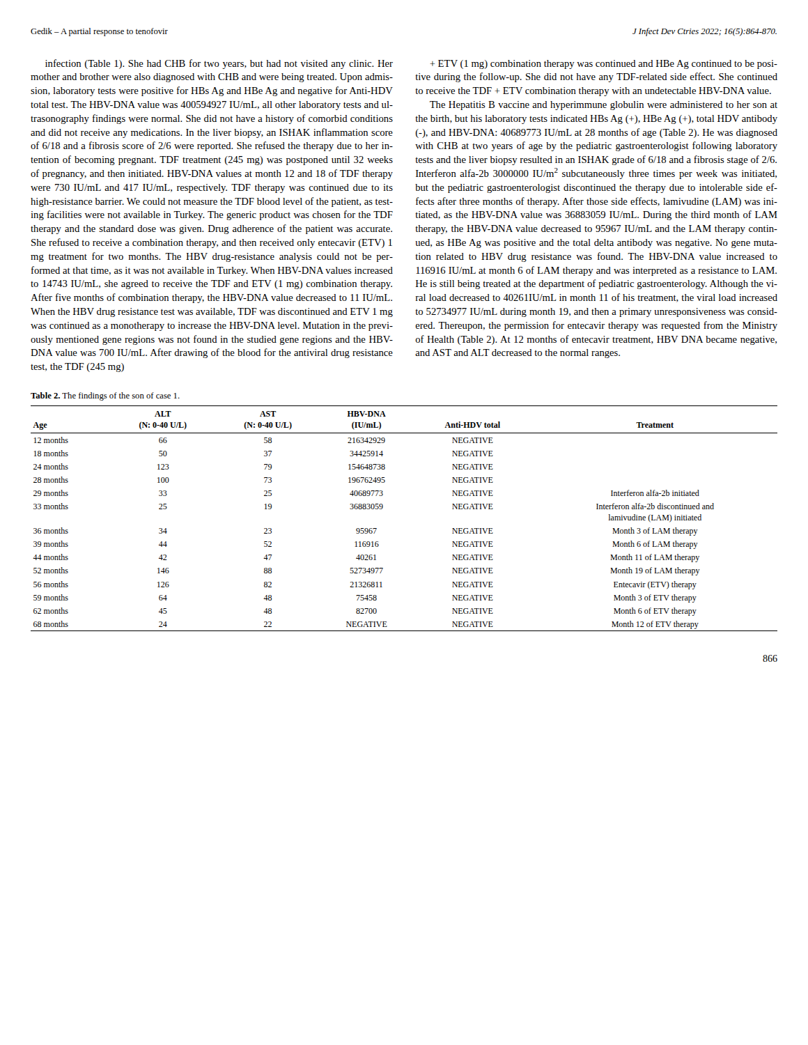Gedik – A partial response to tenofovir J Infect Dev Ctries 2022; 16(5):864-870.
infection (Table 1). She had CHB for two years, but had not visited any clinic. Her mother and brother were also diagnosed with CHB and were being treated. Upon admission, laboratory tests were positive for HBs Ag and HBe Ag and negative for Anti-HDV total test. The HBV-DNA value was 400594927 IU/mL, all other laboratory tests and ultrasonography findings were normal. She did not have a history of comorbid conditions and did not receive any medications. In the liver biopsy, an ISHAK inflammation score of 6/18 and a fibrosis score of 2/6 were reported. She refused the therapy due to her intention of becoming pregnant. TDF treatment (245 mg) was postponed until 32 weeks of pregnancy, and then initiated. HBV-DNA values at month 12 and 18 of TDF therapy were 730 IU/mL and 417 IU/mL, respectively. TDF therapy was continued due to its high-resistance barrier. We could not measure the TDF blood level of the patient, as testing facilities were not available in Turkey. The generic product was chosen for the TDF therapy and the standard dose was given. Drug adherence of the patient was accurate. She refused to receive a combination therapy, and then received only entecavir (ETV) 1 mg treatment for two months. The HBV drug-resistance analysis could not be performed at that time, as it was not available in Turkey. When HBV-DNA values increased to 14743 IU/mL, she agreed to receive the TDF and ETV (1 mg) combination therapy. After five months of combination therapy, the HBV-DNA value decreased to 11 IU/mL. When the HBV drug resistance test was available, TDF was discontinued and ETV 1 mg was continued as a monotherapy to increase the HBV-DNA level. Mutation in the previously mentioned gene regions was not found in the studied gene regions and the HBV-DNA value was 700 IU/mL. After drawing of the blood for the antiviral drug resistance test, the TDF (245 mg)
+ ETV (1 mg) combination therapy was continued and HBe Ag continued to be positive during the follow-up. She did not have any TDF-related side effect. She continued to receive the TDF + ETV combination therapy with an undetectable HBV-DNA value.
The Hepatitis B vaccine and hyperimmune globulin were administered to her son at the birth, but his laboratory tests indicated HBs Ag (+), HBe Ag (+), total HDV antibody (-), and HBV-DNA: 40689773 IU/mL at 28 months of age (Table 2). He was diagnosed with CHB at two years of age by the pediatric gastroenterologist following laboratory tests and the liver biopsy resulted in an ISHAK grade of 6/18 and a fibrosis stage of 2/6. Interferon alfa-2b 3000000 IU/m2 subcutaneously three times per week was initiated, but the pediatric gastroenterologist discontinued the therapy due to intolerable side effects after three months of therapy. After those side effects, lamivudine (LAM) was initiated, as the HBV-DNA value was 36883059 IU/mL. During the third month of LAM therapy, the HBV-DNA value decreased to 95967 IU/mL and the LAM therapy continued, as HBe Ag was positive and the total delta antibody was negative. No gene mutation related to HBV drug resistance was found. The HBV-DNA value increased to 116916 IU/mL at month 6 of LAM therapy and was interpreted as a resistance to LAM. He is still being treated at the department of pediatric gastroenterology. Although the viral load decreased to 40261IU/mL in month 11 of his treatment, the viral load increased to 52734977 IU/mL during month 19, and then a primary unresponsiveness was considered. Thereupon, the permission for entecavir therapy was requested from the Ministry of Health (Table 2). At 12 months of entecavir treatment, HBV DNA became negative, and AST and ALT decreased to the normal ranges.
Table 2. The findings of the son of case 1.
| Age | ALT (N: 0-40 U/L) | AST (N: 0-40 U/L) | HBV-DNA (IU/mL) | Anti-HDV total | Treatment |
| --- | --- | --- | --- | --- | --- |
| 12 months | 66 | 58 | 216342929 | NEGATIVE | |
| 18 months | 50 | 37 | 34425914 | NEGATIVE | |
| 24 months | 123 | 79 | 154648738 | NEGATIVE | |
| 28 months | 100 | 73 | 196762495 | NEGATIVE | |
| 29 months | 33 | 25 | 40689773 | NEGATIVE | Interferon alfa-2b initiated |
| 33 months | 25 | 19 | 36883059 | NEGATIVE | Interferon alfa-2b discontinued and lamivudine (LAM) initiated |
| 36 months | 34 | 23 | 95967 | NEGATIVE | Month 3 of LAM therapy |
| 39 months | 44 | 52 | 116916 | NEGATIVE | Month 6 of LAM therapy |
| 44 months | 42 | 47 | 40261 | NEGATIVE | Month 11 of LAM therapy |
| 52 months | 146 | 88 | 52734977 | NEGATIVE | Month 19 of LAM therapy |
| 56 months | 126 | 82 | 21326811 | NEGATIVE | Entecavir (ETV) therapy |
| 59 months | 64 | 48 | 75458 | NEGATIVE | Month 3 of ETV therapy |
| 62 months | 45 | 48 | 82700 | NEGATIVE | Month 6 of ETV therapy |
| 68 months | 24 | 22 | NEGATIVE | NEGATIVE | Month 12 of ETV therapy |
866